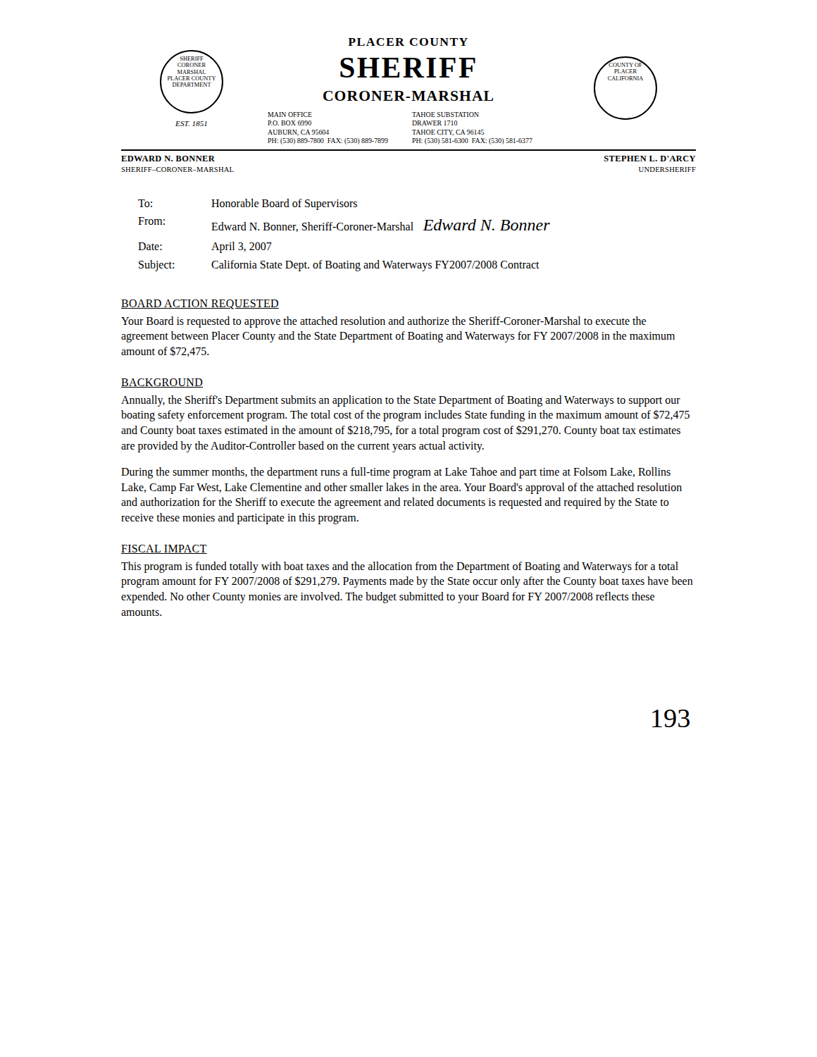SHERIFF
CORONER
MARSHAL
PLACER COUNTY
DEPARTMENT
EST. 1851
PLACER COUNTY
SHERIFF
CORONER-MARSHAL
MAIN OFFICE
P.O. BOX 6990
AUBURN, CA 95604
PH: (530) 889-7800 FAX: (530) 889-7899
TAHOE SUBSTATION
DRAWER 1710
TAHOE CITY, CA 96145
PH: (530) 581-6300 FAX: (530) 581-6377
COUNTY OF PLACER
CALIFORNIA
EDWARD N. BONNER
SHERIFF–CORONER–MARSHAL
STEPHEN L. D'ARCY
UNDERSHERIFF
| To: | Honorable Board of Supervisors |
| From: | Edward N. Bonner, Sheriff-Coroner-Marshal Edward N. Bonner |
| Date: | April 3, 2007 |
| Subject: | California State Dept. of Boating and Waterways FY2007/2008 Contract |
BOARD ACTION REQUESTED
Your Board is requested to approve the attached resolution and authorize the Sheriff-Coroner-Marshal to execute the agreement between Placer County and the State Department of Boating and Waterways for FY 2007/2008 in the maximum amount of $72,475.
BACKGROUND
Annually, the Sheriff's Department submits an application to the State Department of Boating and Waterways to support our boating safety enforcement program. The total cost of the program includes State funding in the maximum amount of $72,475 and County boat taxes estimated in the amount of $218,795, for a total program cost of $291,270. County boat tax estimates are provided by the Auditor-Controller based on the current years actual activity.
During the summer months, the department runs a full-time program at Lake Tahoe and part time at Folsom Lake, Rollins Lake, Camp Far West, Lake Clementine and other smaller lakes in the area. Your Board's approval of the attached resolution and authorization for the Sheriff to execute the agreement and related documents is requested and required by the State to receive these monies and participate in this program.
FISCAL IMPACT
This program is funded totally with boat taxes and the allocation from the Department of Boating and Waterways for a total program amount for FY 2007/2008 of $291,279. Payments made by the State occur only after the County boat taxes have been expended. No other County monies are involved. The budget submitted to your Board for FY 2007/2008 reflects these amounts.
193